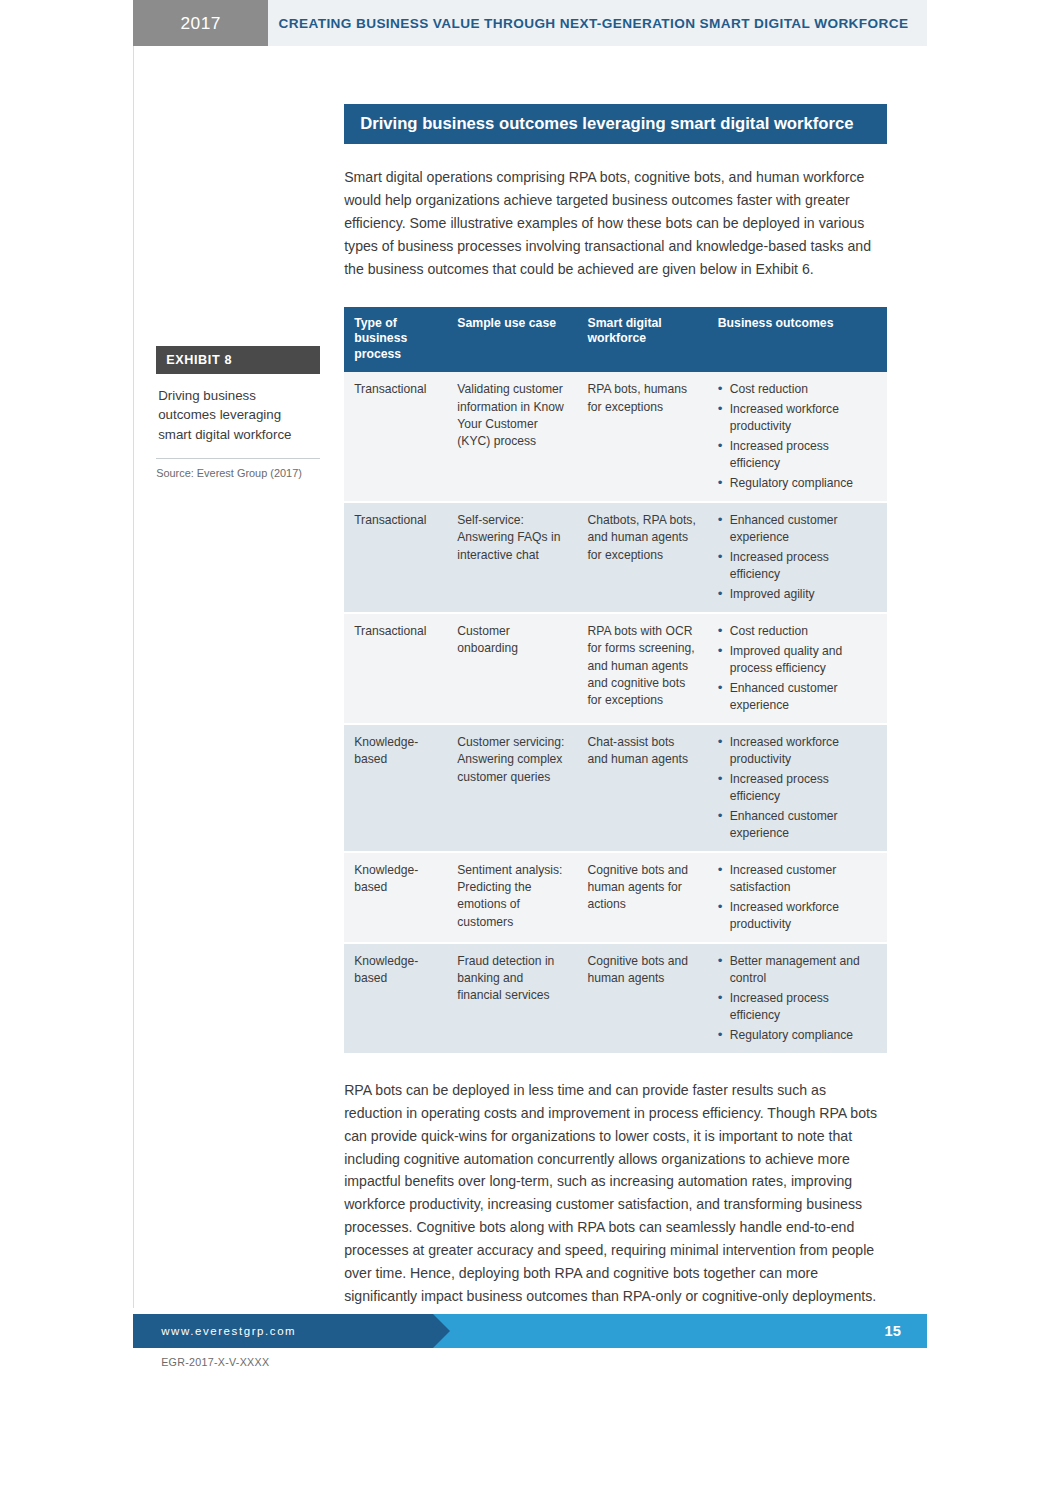2017
Creating Business Value Through Next-Generation Smart Digital Workforce
EXHIBIT 8
Driving business outcomes leveraging smart digital workforce
Source: Everest Group (2017)
Driving business outcomes leveraging smart digital workforce
Smart digital operations comprising RPA bots, cognitive bots, and human workforce would help organizations achieve targeted business outcomes faster with greater efficiency. Some illustrative examples of how these bots can be deployed in various types of business processes involving transactional and knowledge-based tasks and the business outcomes that could be achieved are given below in Exhibit 6.
| Type of business process | Sample use case | Smart digital workforce | Business outcomes |
| --- | --- | --- | --- |
| Transactional | Validating customer information in Know Your Customer (KYC) process | RPA bots, humans for exceptions | Cost reduction Increased workforce productivity Increased process efficiency Regulatory compliance |
| Transactional | Self-service: Answering FAQs in interactive chat | Chatbots, RPA bots, and human agents for exceptions | Enhanced customer experience Increased process efficiency Improved agility |
| Transactional | Customer onboarding | RPA bots with OCR for forms screening, and human agents and cognitive bots for exceptions | Cost reduction Improved quality and process efficiency Enhanced customer experience |
| Knowledge-based | Customer servicing: Answering complex customer queries | Chat-assist bots and human agents | Increased workforce productivity Increased process efficiency Enhanced customer experience |
| Knowledge-based | Sentiment analysis: Predicting the emotions of customers | Cognitive bots and human agents for actions | Increased customer satisfaction Increased workforce productivity |
| Knowledge-based | Fraud detection in banking and financial services | Cognitive bots and human agents | Better management and control Increased process efficiency Regulatory compliance |
RPA bots can be deployed in less time and can provide faster results such as reduction in operating costs and improvement in process efficiency. Though RPA bots can provide quick-wins for organizations to lower costs, it is important to note that including cognitive automation concurrently allows organizations to achieve more impactful benefits over long-term, such as increasing automation rates, improving workforce productivity, increasing customer satisfaction, and transforming business processes. Cognitive bots along with RPA bots can seamlessly handle end-to-end processes at greater accuracy and speed, requiring minimal intervention from people over time. Hence, deploying both RPA and cognitive bots together can more significantly impact business outcomes than RPA-only or cognitive-only deployments.
www.everestgrp.com
15
EGR-2017-X-V-XXXX